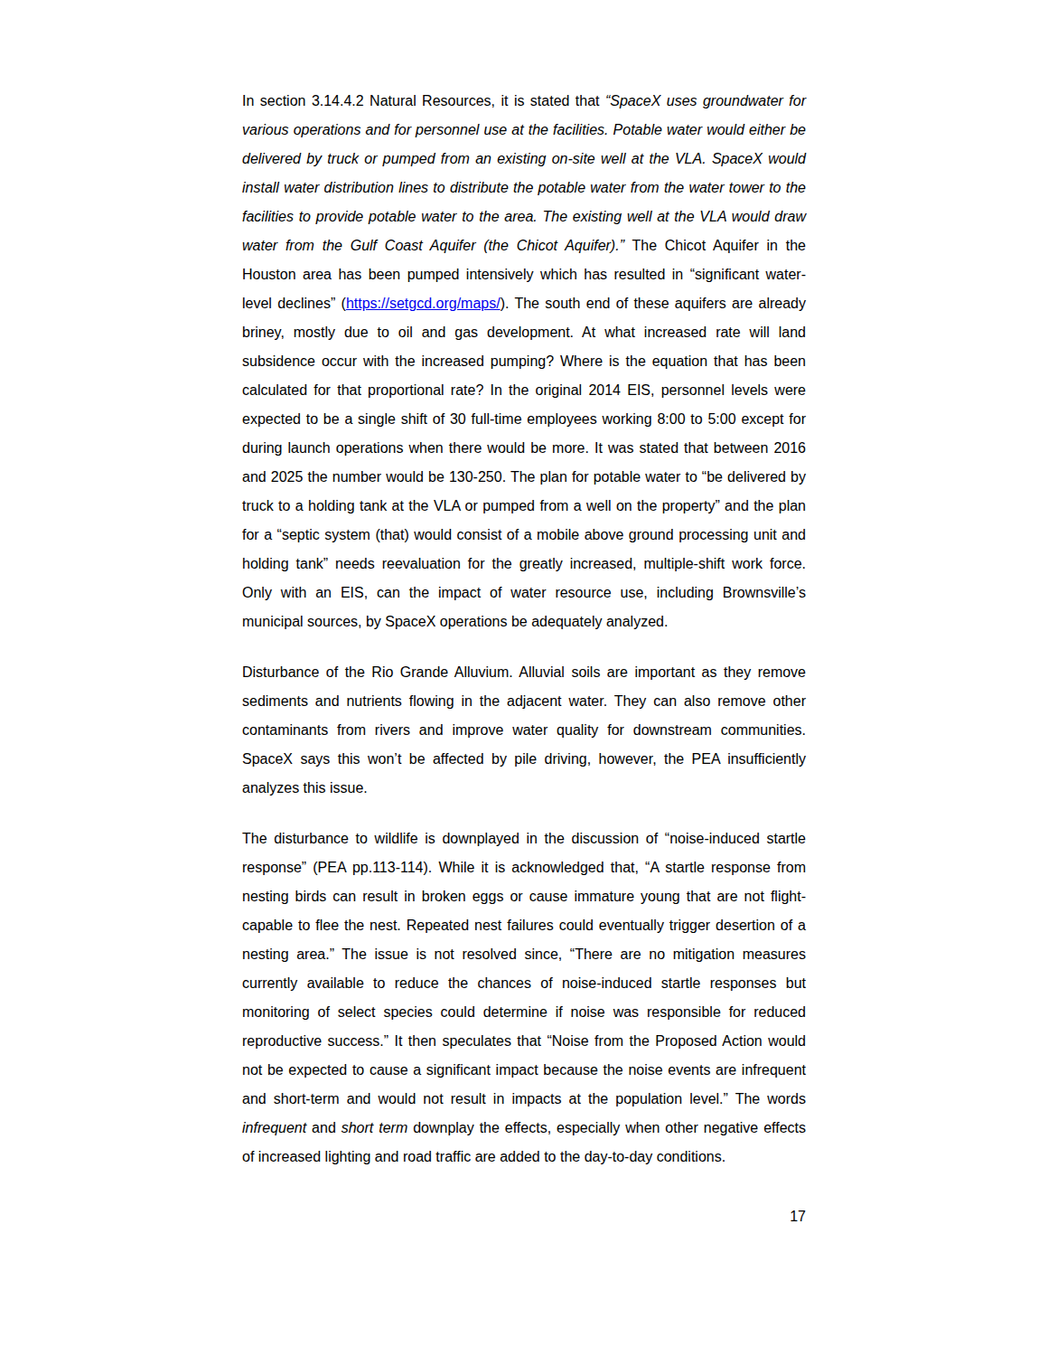In section 3.14.4.2 Natural Resources, it is stated that “SpaceX uses groundwater for various operations and for personnel use at the facilities. Potable water would either be delivered by truck or pumped from an existing on-site well at the VLA. SpaceX would install water distribution lines to distribute the potable water from the water tower to the facilities to provide potable water to the area. The existing well at the VLA would draw water from the Gulf Coast Aquifer (the Chicot Aquifer).” The Chicot Aquifer in the Houston area has been pumped intensively which has resulted in “significant water-level declines” (https://setgcd.org/maps/). The south end of these aquifers are already briney, mostly due to oil and gas development. At what increased rate will land subsidence occur with the increased pumping? Where is the equation that has been calculated for that proportional rate? In the original 2014 EIS, personnel levels were expected to be a single shift of 30 full-time employees working 8:00 to 5:00 except for during launch operations when there would be more. It was stated that between 2016 and 2025 the number would be 130-250. The plan for potable water to “be delivered by truck to a holding tank at the VLA or pumped from a well on the property” and the plan for a “septic system (that) would consist of a mobile above ground processing unit and holding tank” needs reevaluation for the greatly increased, multiple-shift work force. Only with an EIS, can the impact of water resource use, including Brownsville’s municipal sources, by SpaceX operations be adequately analyzed.
Disturbance of the Rio Grande Alluvium. Alluvial soils are important as they remove sediments and nutrients flowing in the adjacent water. They can also remove other contaminants from rivers and improve water quality for downstream communities. SpaceX says this won’t be affected by pile driving, however, the PEA insufficiently analyzes this issue.
The disturbance to wildlife is downplayed in the discussion of “noise-induced startle response” (PEA pp.113-114). While it is acknowledged that, “A startle response from nesting birds can result in broken eggs or cause immature young that are not flight-capable to flee the nest. Repeated nest failures could eventually trigger desertion of a nesting area.” The issue is not resolved since, “There are no mitigation measures currently available to reduce the chances of noise-induced startle responses but monitoring of select species could determine if noise was responsible for reduced reproductive success.” It then speculates that “Noise from the Proposed Action would not be expected to cause a significant impact because the noise events are infrequent and short-term and would not result in impacts at the population level.” The words infrequent and short term downplay the effects, especially when other negative effects of increased lighting and road traffic are added to the day-to-day conditions.
17